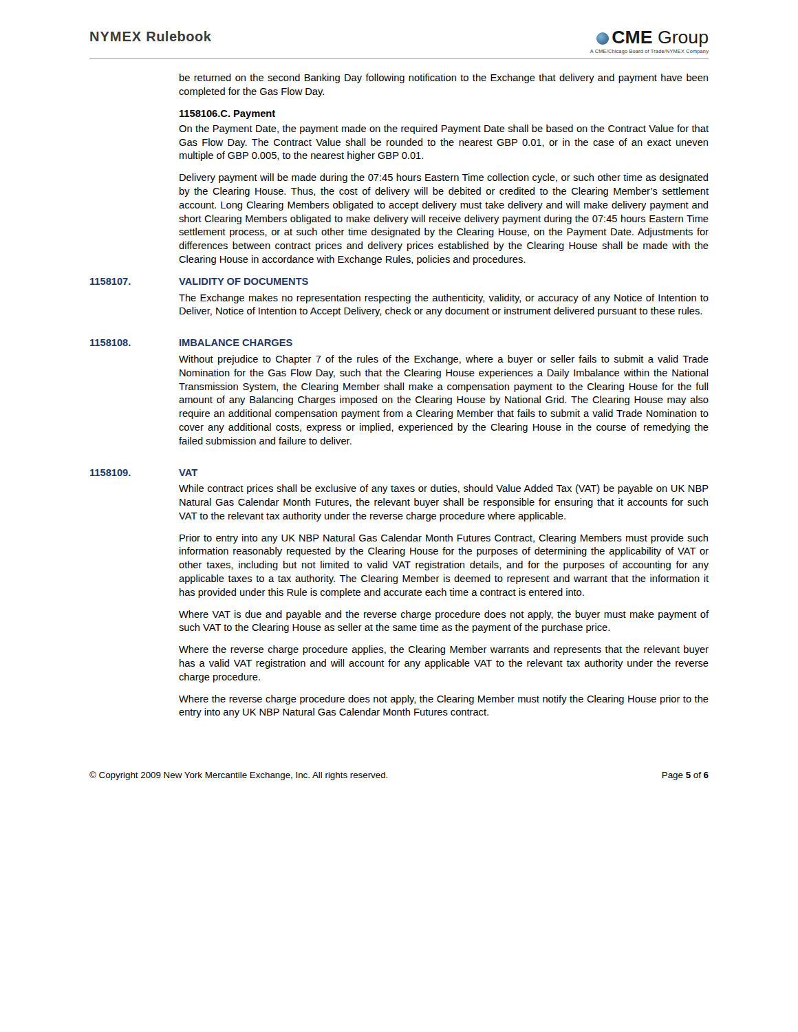NYMEX Rulebook
CME Group
A CME/Chicago Board of Trade/NYMEX Company
be returned on the second Banking Day following notification to the Exchange that delivery and payment have been completed for the Gas Flow Day.
1158106.C. Payment
On the Payment Date, the payment made on the required Payment Date shall be based on the Contract Value for that Gas Flow Day. The Contract Value shall be rounded to the nearest GBP 0.01, or in the case of an exact uneven multiple of GBP 0.005, to the nearest higher GBP 0.01.
Delivery payment will be made during the 07:45 hours Eastern Time collection cycle, or such other time as designated by the Clearing House. Thus, the cost of delivery will be debited or credited to the Clearing Member’s settlement account. Long Clearing Members obligated to accept delivery must take delivery and will make delivery payment and short Clearing Members obligated to make delivery will receive delivery payment during the 07:45 hours Eastern Time settlement process, or at such other time designated by the Clearing House, on the Payment Date. Adjustments for differences between contract prices and delivery prices established by the Clearing House shall be made with the Clearing House in accordance with Exchange Rules, policies and procedures.
1158107.
VALIDITY OF DOCUMENTS
The Exchange makes no representation respecting the authenticity, validity, or accuracy of any Notice of Intention to Deliver, Notice of Intention to Accept Delivery, check or any document or instrument delivered pursuant to these rules.
1158108.
IMBALANCE CHARGES
Without prejudice to Chapter 7 of the rules of the Exchange, where a buyer or seller fails to submit a valid Trade Nomination for the Gas Flow Day, such that the Clearing House experiences a Daily Imbalance within the National Transmission System, the Clearing Member shall make a compensation payment to the Clearing House for the full amount of any Balancing Charges imposed on the Clearing House by National Grid. The Clearing House may also require an additional compensation payment from a Clearing Member that fails to submit a valid Trade Nomination to cover any additional costs, express or implied, experienced by the Clearing House in the course of remedying the failed submission and failure to deliver.
1158109.
VAT
While contract prices shall be exclusive of any taxes or duties, should Value Added Tax (VAT) be payable on UK NBP Natural Gas Calendar Month Futures, the relevant buyer shall be responsible for ensuring that it accounts for such VAT to the relevant tax authority under the reverse charge procedure where applicable.
Prior to entry into any UK NBP Natural Gas Calendar Month Futures Contract, Clearing Members must provide such information reasonably requested by the Clearing House for the purposes of determining the applicability of VAT or other taxes, including but not limited to valid VAT registration details, and for the purposes of accounting for any applicable taxes to a tax authority. The Clearing Member is deemed to represent and warrant that the information it has provided under this Rule is complete and accurate each time a contract is entered into.
Where VAT is due and payable and the reverse charge procedure does not apply, the buyer must make payment of such VAT to the Clearing House as seller at the same time as the payment of the purchase price.
Where the reverse charge procedure applies, the Clearing Member warrants and represents that the relevant buyer has a valid VAT registration and will account for any applicable VAT to the relevant tax authority under the reverse charge procedure.
Where the reverse charge procedure does not apply, the Clearing Member must notify the Clearing House prior to the entry into any UK NBP Natural Gas Calendar Month Futures contract.
© Copyright 2009 New York Mercantile Exchange, Inc. All rights reserved.
Page 5 of 6